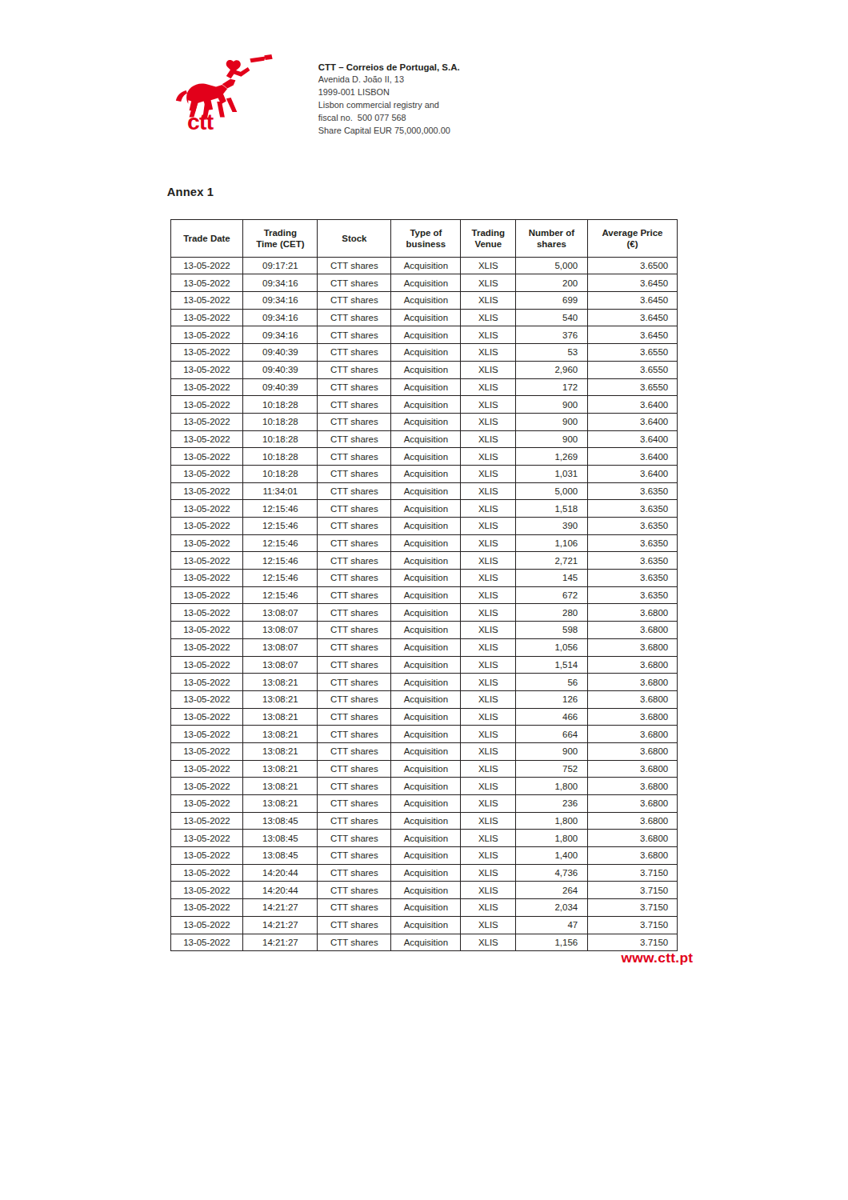ctt
CTT – Correios de Portugal, S.A.
Avenida D. João II, 13
1999-001 LISBON
Lisbon commercial registry and
fiscal no. 500 077 568
Share Capital EUR 75,000,000.00
Annex 1
| Trade Date | Trading Time (CET) | Stock | Type of business | Trading Venue | Number of shares | Average Price (€) |
| --- | --- | --- | --- | --- | --- | --- |
| 13-05-2022 | 09:17:21 | CTT shares | Acquisition | XLIS | 5,000 | 3.6500 |
| 13-05-2022 | 09:34:16 | CTT shares | Acquisition | XLIS | 200 | 3.6450 |
| 13-05-2022 | 09:34:16 | CTT shares | Acquisition | XLIS | 699 | 3.6450 |
| 13-05-2022 | 09:34:16 | CTT shares | Acquisition | XLIS | 540 | 3.6450 |
| 13-05-2022 | 09:34:16 | CTT shares | Acquisition | XLIS | 376 | 3.6450 |
| 13-05-2022 | 09:40:39 | CTT shares | Acquisition | XLIS | 53 | 3.6550 |
| 13-05-2022 | 09:40:39 | CTT shares | Acquisition | XLIS | 2,960 | 3.6550 |
| 13-05-2022 | 09:40:39 | CTT shares | Acquisition | XLIS | 172 | 3.6550 |
| 13-05-2022 | 10:18:28 | CTT shares | Acquisition | XLIS | 900 | 3.6400 |
| 13-05-2022 | 10:18:28 | CTT shares | Acquisition | XLIS | 900 | 3.6400 |
| 13-05-2022 | 10:18:28 | CTT shares | Acquisition | XLIS | 900 | 3.6400 |
| 13-05-2022 | 10:18:28 | CTT shares | Acquisition | XLIS | 1,269 | 3.6400 |
| 13-05-2022 | 10:18:28 | CTT shares | Acquisition | XLIS | 1,031 | 3.6400 |
| 13-05-2022 | 11:34:01 | CTT shares | Acquisition | XLIS | 5,000 | 3.6350 |
| 13-05-2022 | 12:15:46 | CTT shares | Acquisition | XLIS | 1,518 | 3.6350 |
| 13-05-2022 | 12:15:46 | CTT shares | Acquisition | XLIS | 390 | 3.6350 |
| 13-05-2022 | 12:15:46 | CTT shares | Acquisition | XLIS | 1,106 | 3.6350 |
| 13-05-2022 | 12:15:46 | CTT shares | Acquisition | XLIS | 2,721 | 3.6350 |
| 13-05-2022 | 12:15:46 | CTT shares | Acquisition | XLIS | 145 | 3.6350 |
| 13-05-2022 | 12:15:46 | CTT shares | Acquisition | XLIS | 672 | 3.6350 |
| 13-05-2022 | 13:08:07 | CTT shares | Acquisition | XLIS | 280 | 3.6800 |
| 13-05-2022 | 13:08:07 | CTT shares | Acquisition | XLIS | 598 | 3.6800 |
| 13-05-2022 | 13:08:07 | CTT shares | Acquisition | XLIS | 1,056 | 3.6800 |
| 13-05-2022 | 13:08:07 | CTT shares | Acquisition | XLIS | 1,514 | 3.6800 |
| 13-05-2022 | 13:08:21 | CTT shares | Acquisition | XLIS | 56 | 3.6800 |
| 13-05-2022 | 13:08:21 | CTT shares | Acquisition | XLIS | 126 | 3.6800 |
| 13-05-2022 | 13:08:21 | CTT shares | Acquisition | XLIS | 466 | 3.6800 |
| 13-05-2022 | 13:08:21 | CTT shares | Acquisition | XLIS | 664 | 3.6800 |
| 13-05-2022 | 13:08:21 | CTT shares | Acquisition | XLIS | 900 | 3.6800 |
| 13-05-2022 | 13:08:21 | CTT shares | Acquisition | XLIS | 752 | 3.6800 |
| 13-05-2022 | 13:08:21 | CTT shares | Acquisition | XLIS | 1,800 | 3.6800 |
| 13-05-2022 | 13:08:21 | CTT shares | Acquisition | XLIS | 236 | 3.6800 |
| 13-05-2022 | 13:08:45 | CTT shares | Acquisition | XLIS | 1,800 | 3.6800 |
| 13-05-2022 | 13:08:45 | CTT shares | Acquisition | XLIS | 1,800 | 3.6800 |
| 13-05-2022 | 13:08:45 | CTT shares | Acquisition | XLIS | 1,400 | 3.6800 |
| 13-05-2022 | 14:20:44 | CTT shares | Acquisition | XLIS | 4,736 | 3.7150 |
| 13-05-2022 | 14:20:44 | CTT shares | Acquisition | XLIS | 264 | 3.7150 |
| 13-05-2022 | 14:21:27 | CTT shares | Acquisition | XLIS | 2,034 | 3.7150 |
| 13-05-2022 | 14:21:27 | CTT shares | Acquisition | XLIS | 47 | 3.7150 |
| 13-05-2022 | 14:21:27 | CTT shares | Acquisition | XLIS | 1,156 | 3.7150 |
www.ctt.pt